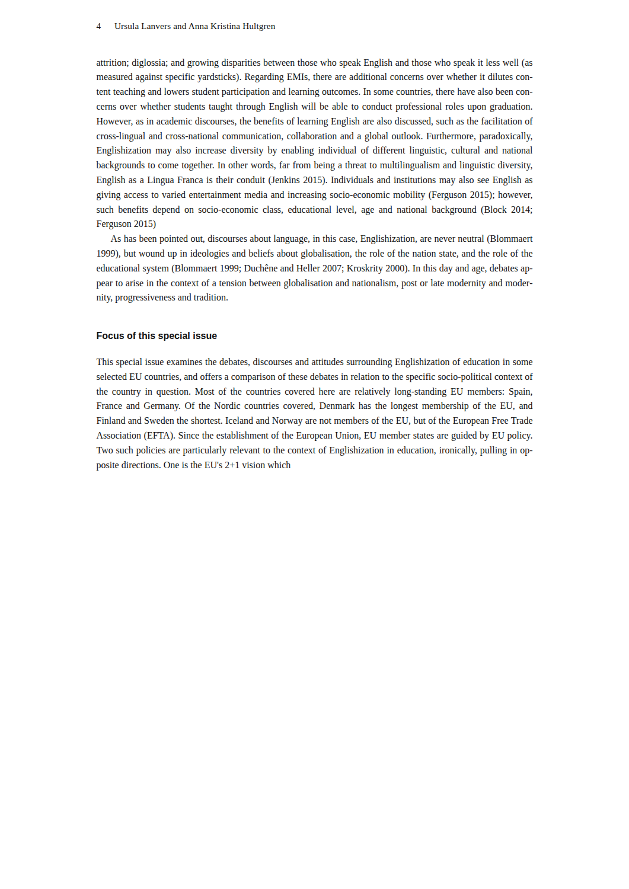4 Ursula Lanvers and Anna Kristina Hultgren
attrition; diglossia; and growing disparities between those who speak English and those who speak it less well (as measured against specific yardsticks). Regarding EMIs, there are additional concerns over whether it dilutes content teaching and lowers student participation and learning outcomes. In some countries, there have also been concerns over whether students taught through English will be able to conduct professional roles upon graduation. However, as in academic discourses, the benefits of learning English are also discussed, such as the facilitation of cross-lingual and cross-national communication, collaboration and a global outlook. Furthermore, paradoxically, Englishization may also increase diversity by enabling individual of different linguistic, cultural and national backgrounds to come together. In other words, far from being a threat to multilingualism and linguistic diversity, English as a Lingua Franca is their conduit (Jenkins 2015). Individuals and institutions may also see English as giving access to varied entertainment media and increasing socio-economic mobility (Ferguson 2015); however, such benefits depend on socio-economic class, educational level, age and national background (Block 2014; Ferguson 2015)
As has been pointed out, discourses about language, in this case, Englishization, are never neutral (Blommaert 1999), but wound up in ideologies and beliefs about globalisation, the role of the nation state, and the role of the educational system (Blommaert 1999; Duchêne and Heller 2007; Kroskrity 2000). In this day and age, debates appear to arise in the context of a tension between globalisation and nationalism, post or late modernity and modernity, progressiveness and tradition.
Focus of this special issue
This special issue examines the debates, discourses and attitudes surrounding Englishization of education in some selected EU countries, and offers a comparison of these debates in relation to the specific socio-political context of the country in question. Most of the countries covered here are relatively long-standing EU members: Spain, France and Germany. Of the Nordic countries covered, Denmark has the longest membership of the EU, and Finland and Sweden the shortest. Iceland and Norway are not members of the EU, but of the European Free Trade Association (EFTA). Since the establishment of the European Union, EU member states are guided by EU policy. Two such policies are particularly relevant to the context of Englishization in education, ironically, pulling in opposite directions. One is the EU's 2+1 vision which